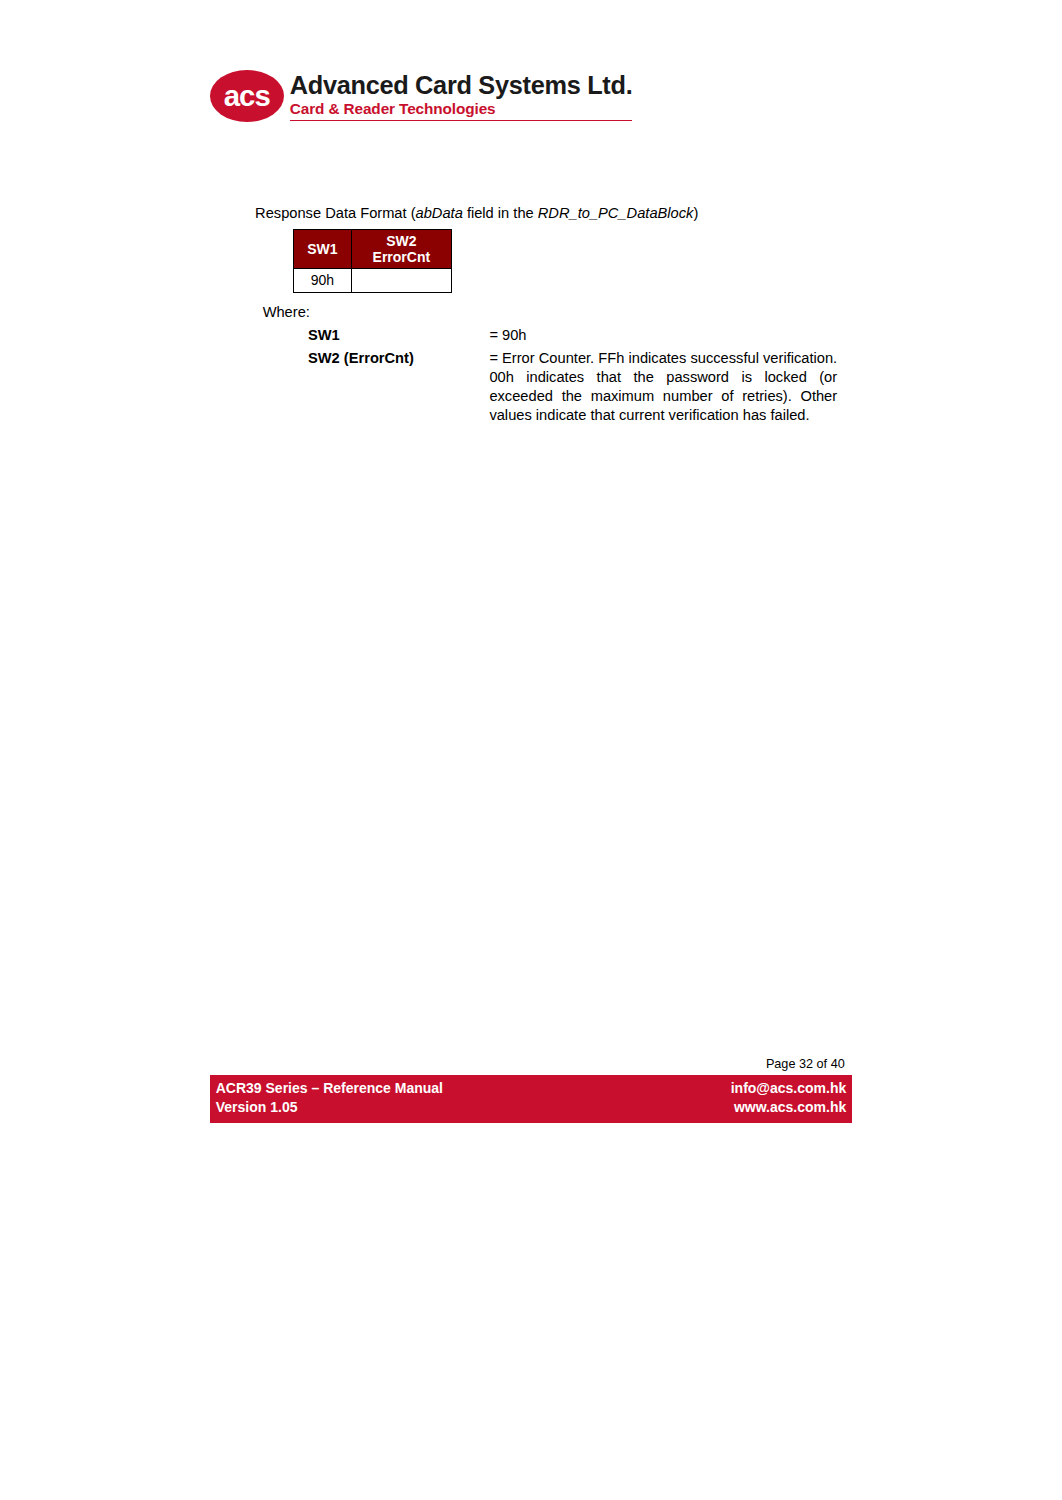acs
Advanced Card Systems Ltd.
Card & Reader Technologies
Response Data Format (abData field in the RDR_to_PC_DataBlock)
| SW1 | SW2 ErrorCnt |
| --- | --- |
| 90h | |
Where:
SW1
= 90h
SW2 (ErrorCnt)
= Error Counter. FFh indicates successful verification. 00h indicates that the password is locked (or exceeded the maximum number of retries). Other values indicate that current verification has failed.
Page 32 of 40
ACR39 Series – Reference Manual
Version 1.05
info@acs.com.hk
www.acs.com.hk